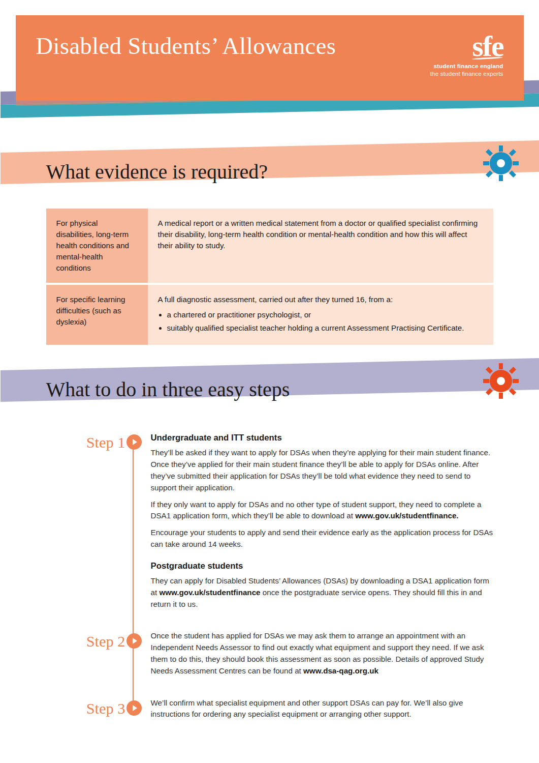Disabled Students’ Allowances
sfe
student finance england
the student finance experts
What evidence is required?
| For physical disabilities, long-term health conditions and mental-health conditions | A medical report or a written medical statement from a doctor or qualified specialist confirming their disability, long-term health condition or mental-health condition and how this will affect their ability to study. |
| For specific learning difficulties (such as dyslexia) | A full diagnostic assessment, carried out after they turned 16, from a: a chartered or practitioner psychologist, or suitably qualified specialist teacher holding a current Assessment Practising Certificate. |
What to do in three easy steps
Step 1
Undergraduate and ITT students
They’ll be asked if they want to apply for DSAs when they’re applying for their main student finance. Once they’ve applied for their main student finance they’ll be able to apply for DSAs online. After they’ve submitted their application for DSAs they’ll be told what evidence they need to send to support their application.
If they only want to apply for DSAs and no other type of student support, they need to complete a DSA1 application form, which they’ll be able to download at www.gov.uk/studentfinance.
Encourage your students to apply and send their evidence early as the application process for DSAs can take around 14 weeks.
Postgraduate students
They can apply for Disabled Students’ Allowances (DSAs) by downloading a DSA1 application form at www.gov.uk/studentfinance once the postgraduate service opens. They should fill this in and return it to us.
Step 2
Once the student has applied for DSAs we may ask them to arrange an appointment with an Independent Needs Assessor to find out exactly what equipment and support they need. If we ask them to do this, they should book this assessment as soon as possible. Details of approved Study Needs Assessment Centres can be found at www.dsa-qag.org.uk
Step 3
We’ll confirm what specialist equipment and other support DSAs can pay for. We’ll also give instructions for ordering any specialist equipment or arranging other support.